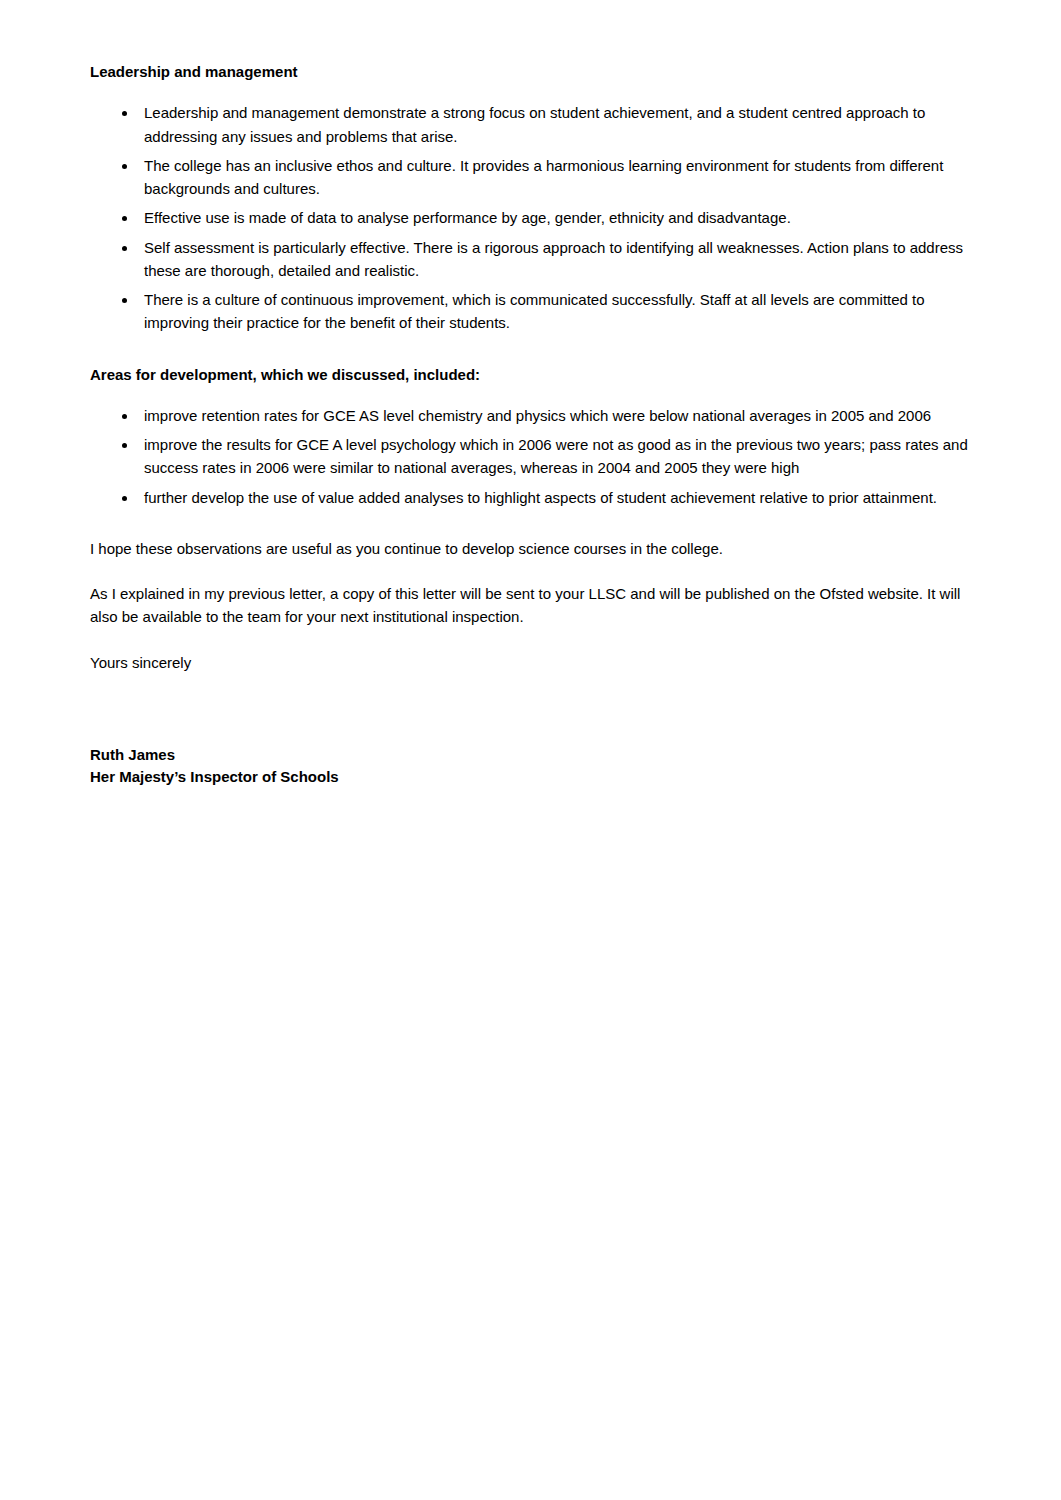Leadership and management
Leadership and management demonstrate a strong focus on student achievement, and a student centred approach to addressing any issues and problems that arise.
The college has an inclusive ethos and culture. It provides a harmonious learning environment for students from different backgrounds and cultures.
Effective use is made of data to analyse performance by age, gender, ethnicity and disadvantage.
Self assessment is particularly effective. There is a rigorous approach to identifying all weaknesses. Action plans to address these are thorough, detailed and realistic.
There is a culture of continuous improvement, which is communicated successfully. Staff at all levels are committed to improving their practice for the benefit of their students.
Areas for development, which we discussed, included:
improve retention rates for GCE AS level chemistry and physics which were below national averages in 2005 and 2006
improve the results for GCE A level psychology which in 2006 were not as good as in the previous two years; pass rates and success rates in 2006 were similar to national averages, whereas in 2004 and 2005 they were high
further develop the use of value added analyses to highlight aspects of student achievement relative to prior attainment.
I hope these observations are useful as you continue to develop science courses in the college.
As I explained in my previous letter, a copy of this letter will be sent to your LLSC and will be published on the Ofsted website. It will also be available to the team for your next institutional inspection.
Yours sincerely
Ruth James
Her Majesty’s Inspector of Schools